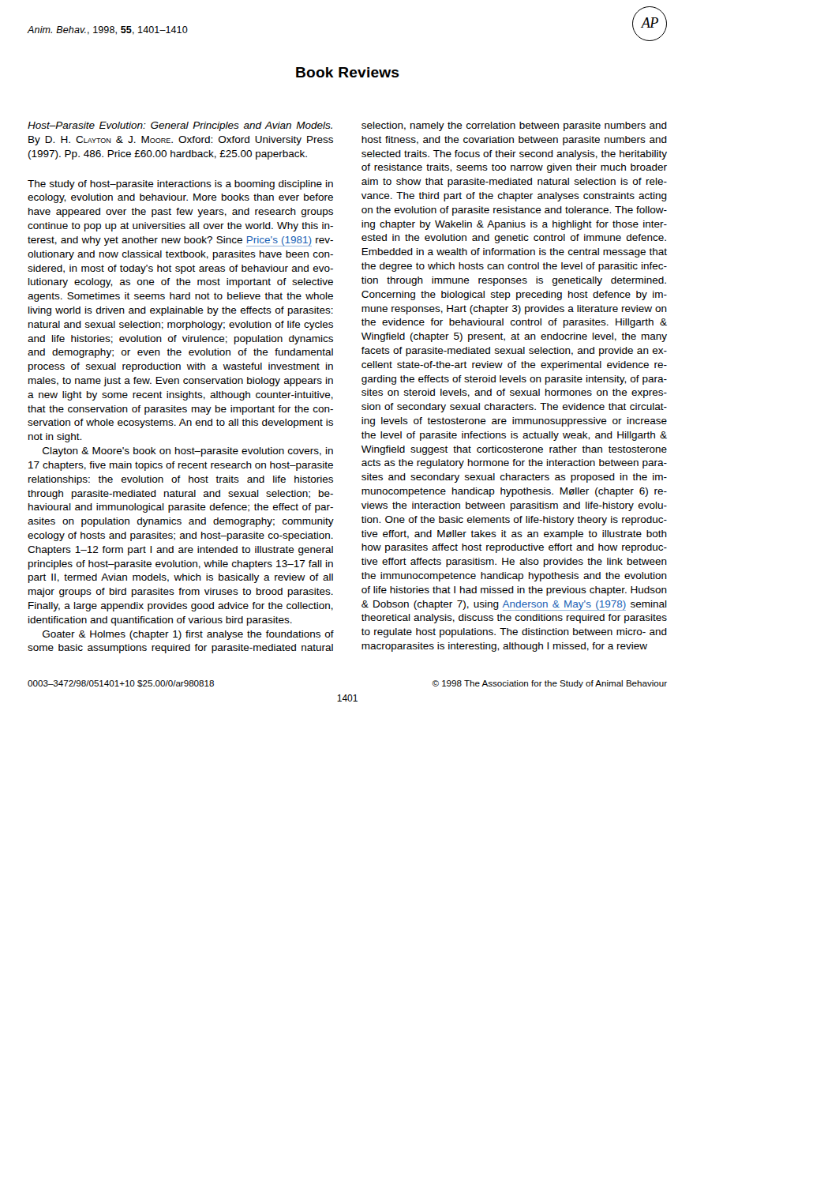AP
Anim. Behav., 1998, 55, 1401–1410
Book Reviews
Host–Parasite Evolution: General Principles and Avian Models. By D. H. Clayton & J. Moore. Oxford: Oxford University Press (1997). Pp. 486. Price £60.00 hardback, £25.00 paperback.
The study of host–parasite interactions is a booming discipline in ecology, evolution and behaviour. More books than ever before have appeared over the past few years, and research groups continue to pop up at universities all over the world. Why this interest, and why yet another new book? Since Price's (1981) revolutionary and now classical textbook, parasites have been considered, in most of today's hot spot areas of behaviour and evolutionary ecology, as one of the most important of selective agents. Sometimes it seems hard not to believe that the whole living world is driven and explainable by the effects of parasites: natural and sexual selection; morphology; evolution of life cycles and life histories; evolution of virulence; population dynamics and demography; or even the evolution of the fundamental process of sexual reproduction with a wasteful investment in males, to name just a few. Even conservation biology appears in a new light by some recent insights, although counter-intuitive, that the conservation of parasites may be important for the conservation of whole ecosystems. An end to all this development is not in sight.
Clayton & Moore's book on host–parasite evolution covers, in 17 chapters, five main topics of recent research on host–parasite relationships: the evolution of host traits and life histories through parasite-mediated natural and sexual selection; behavioural and immunological parasite defence; the effect of parasites on population dynamics and demography; community ecology of hosts and parasites; and host–parasite co-speciation. Chapters 1–12 form part I and are intended to illustrate general principles of host–parasite evolution, while chapters 13–17 fall in part II, termed Avian models, which is basically a review of all major groups of bird parasites from viruses to brood parasites. Finally, a large appendix provides good advice for the collection, identification and quantification of various bird parasites.
Goater & Holmes (chapter 1) first analyse the foundations of some basic assumptions required for parasite-mediated natural selection, namely the correlation between parasite numbers and host fitness, and the covariation between parasite numbers and selected traits. The focus of their second analysis, the heritability of resistance traits, seems too narrow given their much broader aim to show that parasite-mediated natural selection is of relevance. The third part of the chapter analyses constraints acting on the evolution of parasite resistance and tolerance. The following chapter by Wakelin & Apanius is a highlight for those interested in the evolution and genetic control of immune defence. Embedded in a wealth of information is the central message that the degree to which hosts can control the level of parasitic infection through immune responses is genetically determined. Concerning the biological step preceding host defence by immune responses, Hart (chapter 3) provides a literature review on the evidence for behavioural control of parasites. Hillgarth & Wingfield (chapter 5) present, at an endocrine level, the many facets of parasite-mediated sexual selection, and provide an excellent state-of-the-art review of the experimental evidence regarding the effects of steroid levels on parasite intensity, of parasites on steroid levels, and of sexual hormones on the expression of secondary sexual characters. The evidence that circulating levels of testosterone are immunosuppressive or increase the level of parasite infections is actually weak, and Hillgarth & Wingfield suggest that corticosterone rather than testosterone acts as the regulatory hormone for the interaction between parasites and secondary sexual characters as proposed in the immunocompetence handicap hypothesis. Møller (chapter 6) reviews the interaction between parasitism and life-history evolution. One of the basic elements of life-history theory is reproductive effort, and Møller takes it as an example to illustrate both how parasites affect host reproductive effort and how reproductive effort affects parasitism. He also provides the link between the immunocompetence handicap hypothesis and the evolution of life histories that I had missed in the previous chapter. Hudson & Dobson (chapter 7), using Anderson & May's (1978) seminal theoretical analysis, discuss the conditions required for parasites to regulate host populations. The distinction between micro- and macroparasites is interesting, although I missed, for a review
0003–3472/98/051401+10 $25.00/0/ar980818
© 1998 The Association for the Study of Animal Behaviour
1401